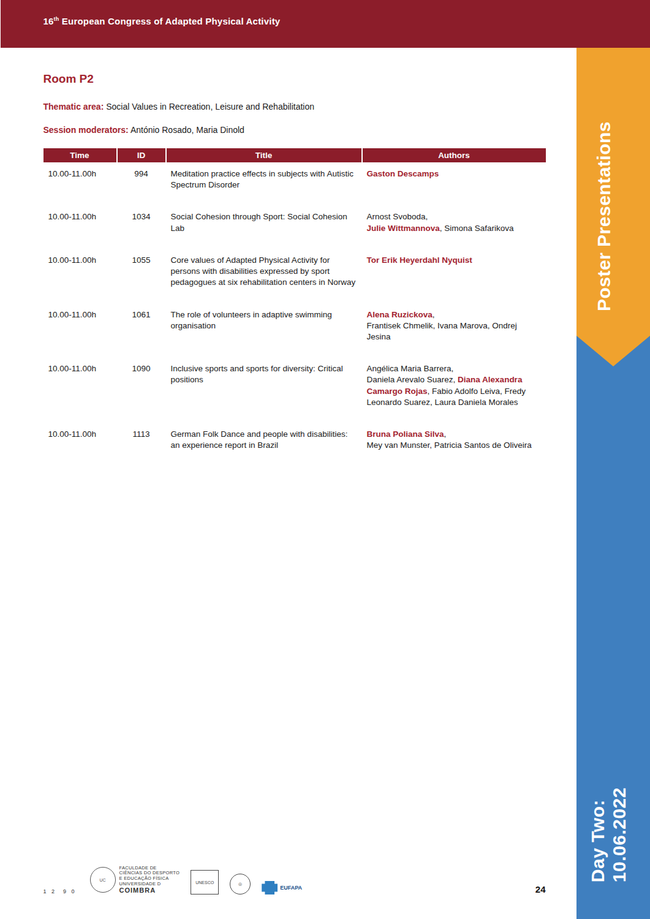16th European Congress of Adapted Physical Activity
Poster Presentations
Day Two:
10.06.2022
Room P2
Thematic area: Social Values in Recreation, Leisure and Rehabilitation
Session moderators: António Rosado, Maria Dinold
| Time | ID | Title | Authors |
| --- | --- | --- | --- |
| 10.00-11.00h | 994 | Meditation practice effects in subjects with Autistic Spectrum Disorder | Gaston Descamps |
| 10.00-11.00h | 1034 | Social Cohesion through Sport: Social Cohesion Lab | Arnost Svoboda, Julie Wittmannova , Simona Safarikova |
| 10.00-11.00h | 1055 | Core values of Adapted Physical Activity for persons with disabilities expressed by sport pedagogues at six rehabilitation centers in Norway | Tor Erik Heyerdahl Nyquist |
| 10.00-11.00h | 1061 | The role of volunteers in adaptive swimming organisation | Alena Ruzickova , Frantisek Chmelik, Ivana Marova, Ondrej Jesina |
| 10.00-11.00h | 1090 | Inclusive sports and sports for diversity: Critical positions | Angélica Maria Barrera, Daniela Arevalo Suarez, Diana Alexandra Camargo Rojas , Fabio Adolfo Leiva, Fredy Leonardo Suarez, Laura Daniela Morales |
| 10.00-11.00h | 1113 | German Folk Dance and people with disabilities: an experience report in Brazil | Bruna Poliana Silva , Mey van Munster, Patricia Santos de Oliveira |
1 2 9 0
UC
FACULDADE DE
CIÊNCIAS DO DESPORTO
E EDUCAÇÃO FÍSICA
UNIVERSIDADE D
COIMBRA
UNESCO
◎
EUFAPA
24